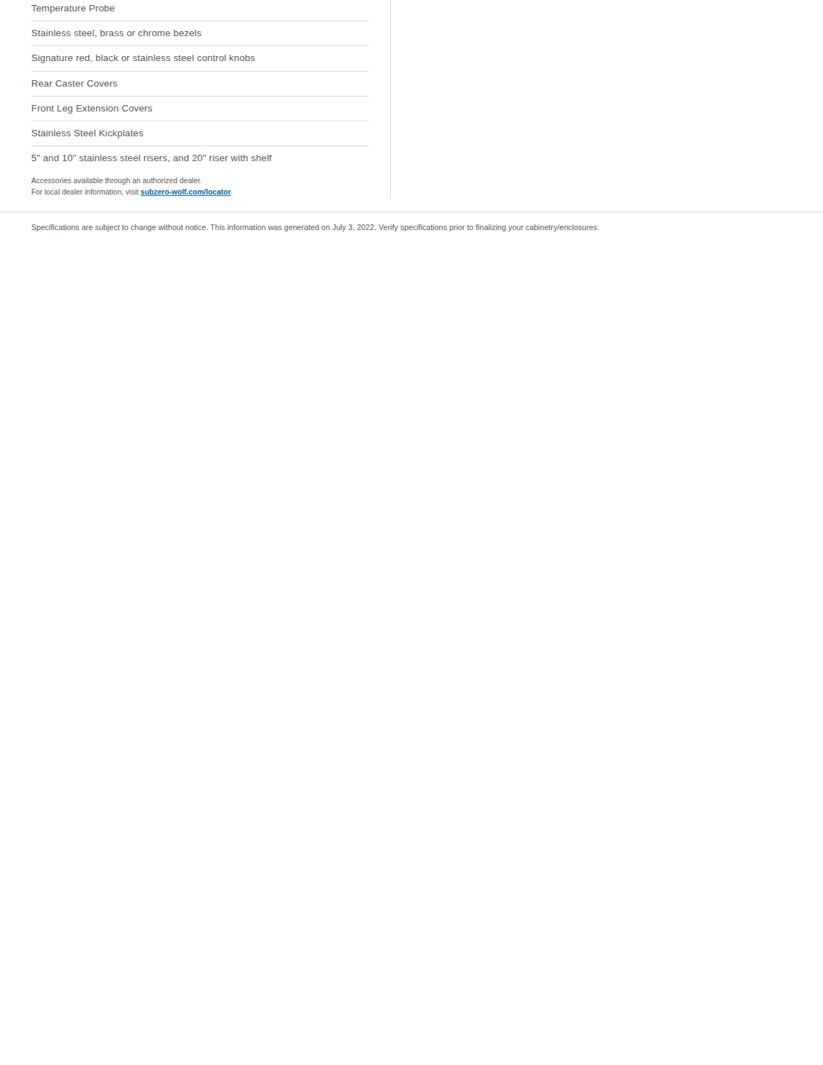Temperature Probe
Stainless steel, brass or chrome bezels
Signature red, black or stainless steel control knobs
Rear Caster Covers
Front Leg Extension Covers
Stainless Steel Kickplates
5" and 10" stainless steel risers, and 20" riser with shelf
Accessories available through an authorized dealer.
For local dealer information, visit subzero-wolf.com/locator.
Specifications are subject to change without notice. This information was generated on July 3, 2022. Verify specifications prior to finalizing your cabinetry/enclosures.